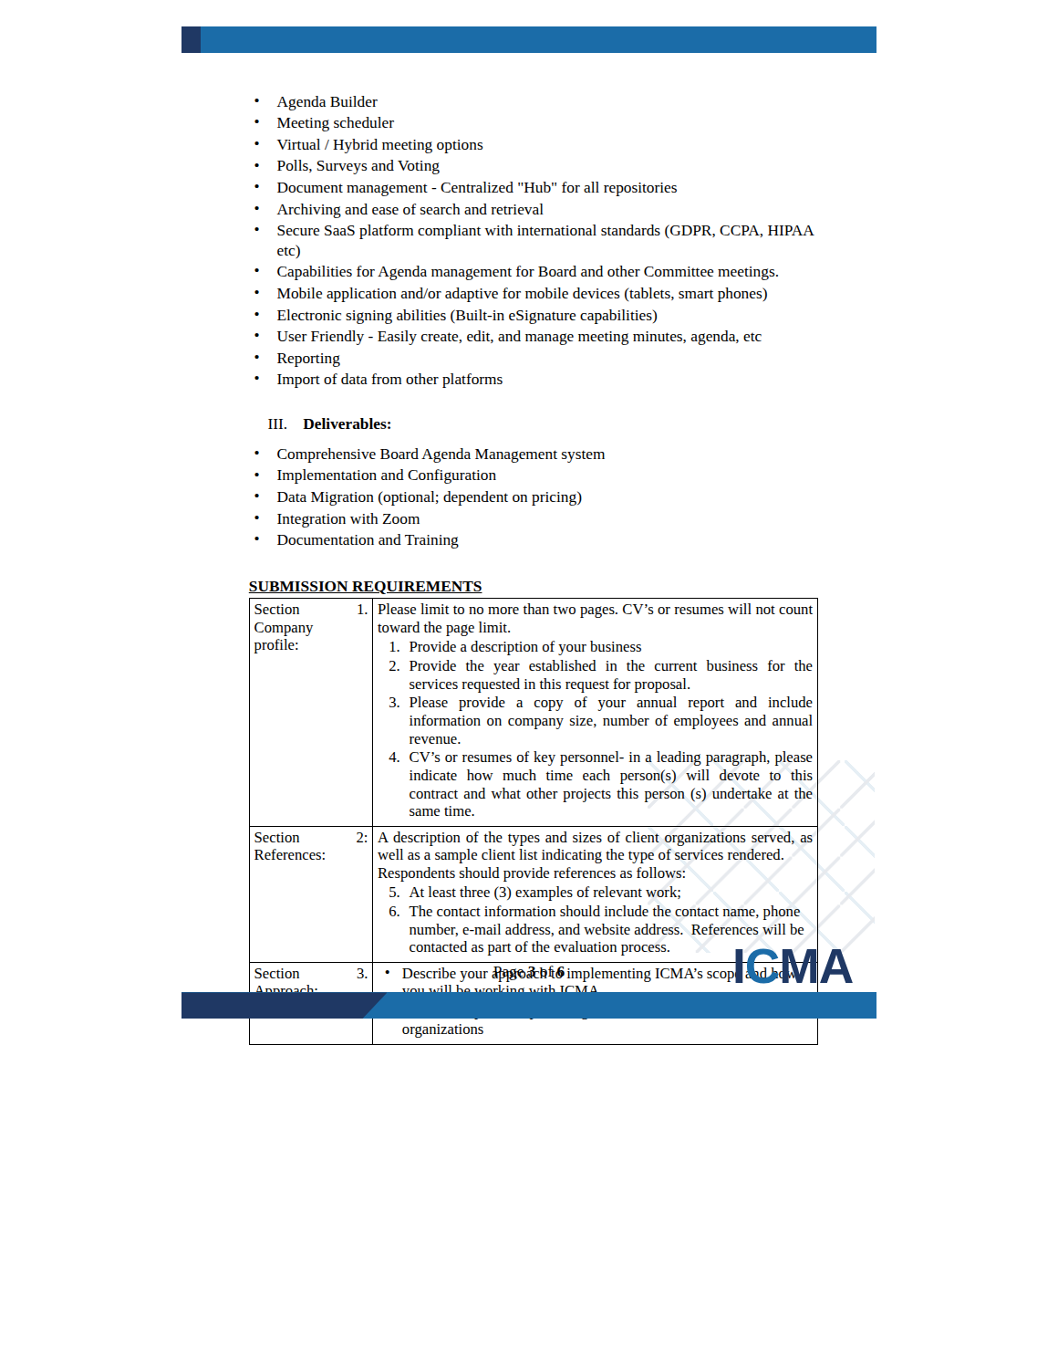Agenda Builder
Meeting scheduler
Virtual / Hybrid meeting options
Polls, Surveys and Voting
Document management - Centralized "Hub" for all repositories
Archiving and ease of search and retrieval
Secure SaaS platform compliant with international standards (GDPR, CCPA, HIPAA etc)
Capabilities for Agenda management for Board and other Committee meetings.
Mobile application and/or adaptive for mobile devices (tablets, smart phones)
Electronic signing abilities (Built-in eSignature capabilities)
User Friendly - Easily create, edit, and manage meeting minutes, agenda, etc
Reporting
Import of data from other platforms
III.
Deliverables:
Comprehensive Board Agenda Management system
Implementation and Configuration
Data Migration (optional; dependent on pricing)
Integration with Zoom
Documentation and Training
SUBMISSION REQUIREMENTS
| Section 1. Company profile: | Please limit to no more than two pages. CV’s or resumes will not count toward the page limit. Provide a description of your business Provide the year established in the current business for the services requested in this request for proposal. Please provide a copy of your annual report and include information on company size, number of employees and annual revenue. CV’s or resumes of key personnel- in a leading paragraph, please indicate how much time each person(s) will devote to this contract and what other projects this person (s) undertake at the same time. |
| Section 2: References: | A description of the types and sizes of client organizations served, as well as a sample client list indicating the type of services rendered. Respondents should provide references as follows: At least three (3) examples of relevant work; The contact information should include the contact name, phone number, e-mail address, and website address. References will be contacted as part of the evaluation process. |
| Section 3. Approach: | Describe your approach to implementing ICMA’s scope and how you will be working with ICMA Describe experience providing similar services to other organizations |
Page 3 of 6
ICMA